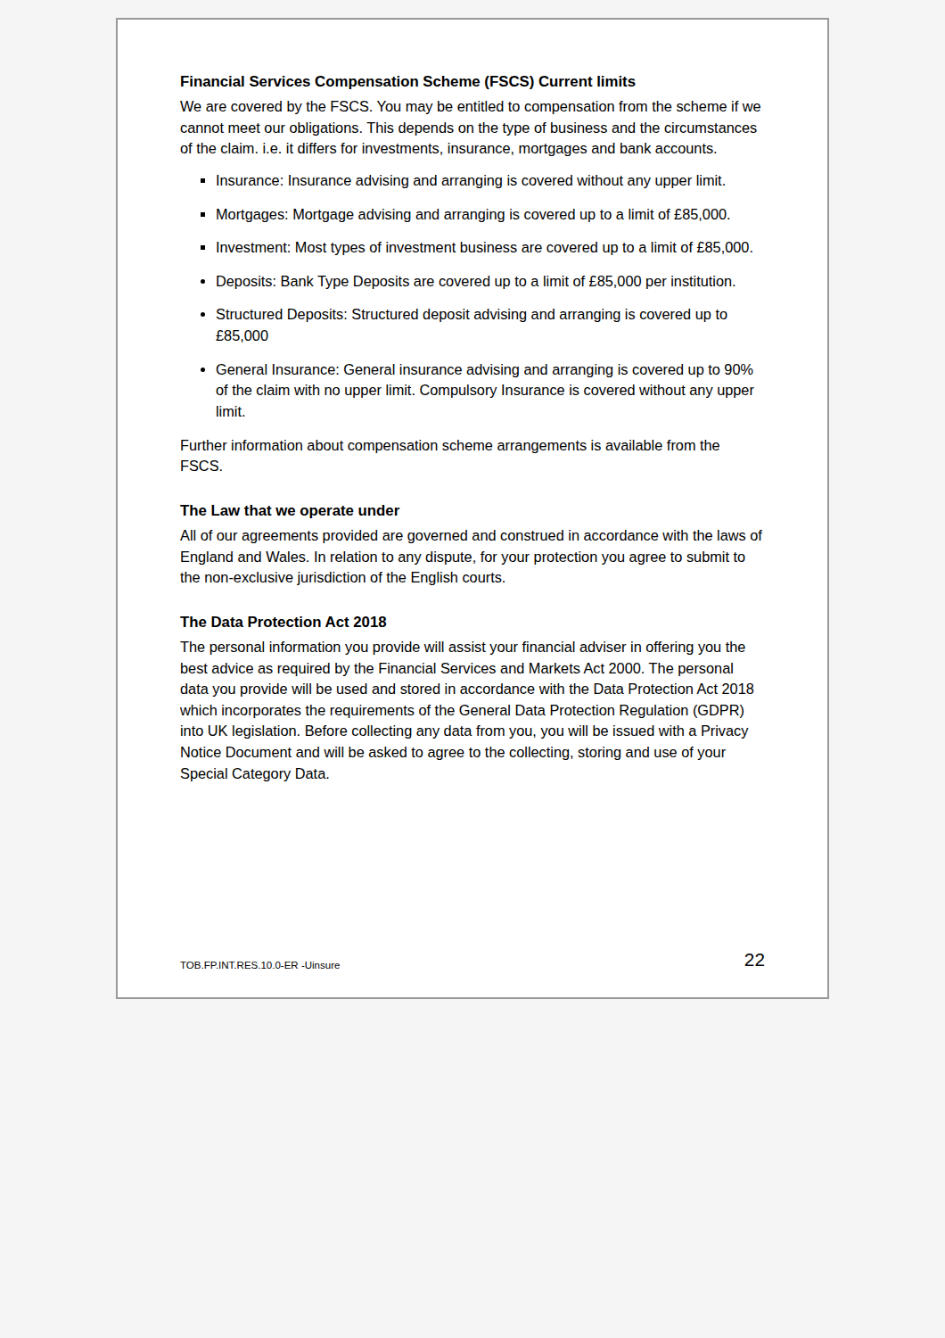Financial Services Compensation Scheme (FSCS) Current limits
We are covered by the FSCS. You may be entitled to compensation from the scheme if we cannot meet our obligations. This depends on the type of business and the circumstances of the claim. i.e. it differs for investments, insurance, mortgages and bank accounts.
Insurance: Insurance advising and arranging is covered without any upper limit.
Mortgages: Mortgage advising and arranging is covered up to a limit of £85,000.
Investment: Most types of investment business are covered up to a limit of £85,000.
Deposits: Bank Type Deposits are covered up to a limit of £85,000 per institution.
Structured Deposits: Structured deposit advising and arranging is covered up to £85,000
General Insurance: General insurance advising and arranging is covered up to 90% of the claim with no upper limit. Compulsory Insurance is covered without any upper limit.
Further information about compensation scheme arrangements is available from the FSCS.
The Law that we operate under
All of our agreements provided are governed and construed in accordance with the laws of England and Wales. In relation to any dispute, for your protection you agree to submit to the non-exclusive jurisdiction of the English courts.
The Data Protection Act 2018
The personal information you provide will assist your financial adviser in offering you the best advice as required by the Financial Services and Markets Act 2000. The personal data you provide will be used and stored in accordance with the Data Protection Act 2018 which incorporates the requirements of the General Data Protection Regulation (GDPR) into UK legislation. Before collecting any data from you, you will be issued with a Privacy Notice Document and will be asked to agree to the collecting, storing and use of your Special Category Data.
TOB.FP.INT.RES.10.0-ER -Uinsure 22